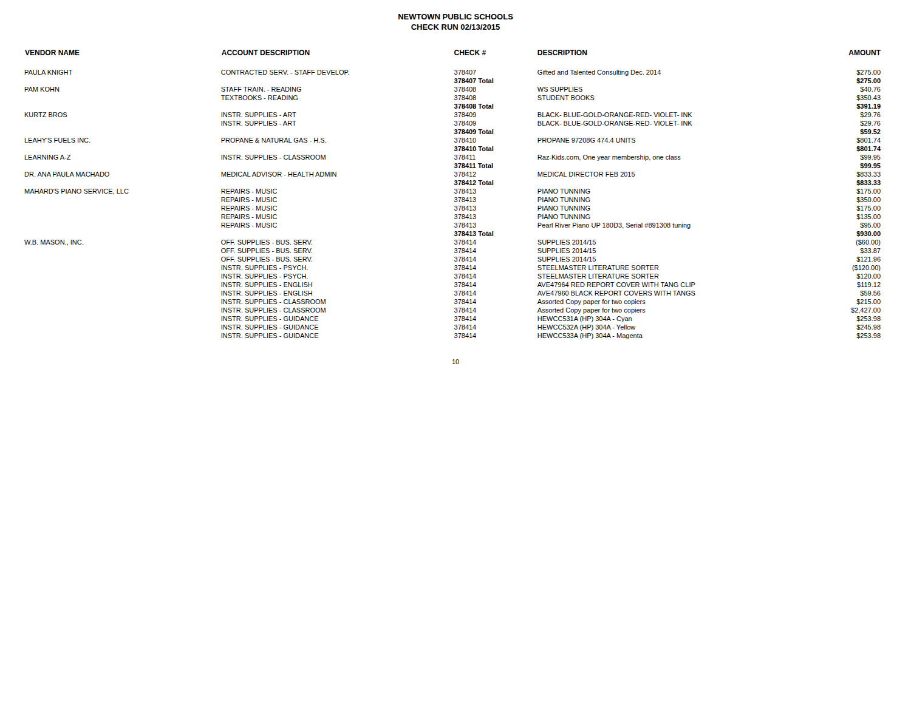NEWTOWN PUBLIC SCHOOLS
CHECK RUN 02/13/2015
| VENDOR NAME | ACCOUNT DESCRIPTION | CHECK # | DESCRIPTION | AMOUNT |
| --- | --- | --- | --- | --- |
| PAULA KNIGHT | CONTRACTED SERV. - STAFF DEVELOP. | 378407 | Gifted and Talented Consulting Dec. 2014 | $275.00 |
| | | 378407 Total | | $275.00 |
| PAM KOHN | STAFF TRAIN. - READING | 378408 | WS SUPPLIES | $40.76 |
| | TEXTBOOKS - READING | 378408 | STUDENT BOOKS | $350.43 |
| | | 378408 Total | | $391.19 |
| KURTZ BROS | INSTR. SUPPLIES - ART | 378409 | BLACK- BLUE-GOLD-ORANGE-RED- VIOLET- INK | $29.76 |
| | INSTR. SUPPLIES - ART | 378409 | BLACK- BLUE-GOLD-ORANGE-RED- VIOLET- INK | $29.76 |
| | | 378409 Total | | $59.52 |
| LEAHY'S FUELS INC. | PROPANE & NATURAL GAS - H.S. | 378410 | PROPANE 97208G 474.4 UNITS | $801.74 |
| | | 378410 Total | | $801.74 |
| LEARNING A-Z | INSTR. SUPPLIES - CLASSROOM | 378411 | Raz-Kids.com, One year membership, one class | $99.95 |
| | | 378411 Total | | $99.95 |
| DR. ANA PAULA MACHADO | MEDICAL ADVISOR - HEALTH ADMIN | 378412 | MEDICAL DIRECTOR FEB 2015 | $833.33 |
| | | 378412 Total | | $833.33 |
| MAHARD'S PIANO SERVICE, LLC | REPAIRS - MUSIC | 378413 | PIANO TUNNING | $175.00 |
| | REPAIRS - MUSIC | 378413 | PIANO TUNNING | $350.00 |
| | REPAIRS - MUSIC | 378413 | PIANO TUNNING | $175.00 |
| | REPAIRS - MUSIC | 378413 | PIANO TUNNING | $135.00 |
| | REPAIRS - MUSIC | 378413 | Pearl River Piano UP 180D3, Serial #891308 tuning | $95.00 |
| | | 378413 Total | | $930.00 |
| W.B. MASON., INC. | OFF. SUPPLIES - BUS. SERV. | 378414 | SUPPLIES 2014/15 | ($60.00) |
| | OFF. SUPPLIES - BUS. SERV. | 378414 | SUPPLIES 2014/15 | $33.87 |
| | OFF. SUPPLIES - BUS. SERV. | 378414 | SUPPLIES 2014/15 | $121.96 |
| | INSTR. SUPPLIES - PSYCH. | 378414 | STEELMASTER LITERATURE SORTER | ($120.00) |
| | INSTR. SUPPLIES - PSYCH. | 378414 | STEELMASTER LITERATURE SORTER | $120.00 |
| | INSTR. SUPPLIES - ENGLISH | 378414 | AVE47964 RED REPORT COVER WITH TANG CLIP | $119.12 |
| | INSTR. SUPPLIES - ENGLISH | 378414 | AVE47960 BLACK REPORT COVERS WITH TANGS | $59.56 |
| | INSTR. SUPPLIES - CLASSROOM | 378414 | Assorted Copy paper for two copiers | $215.00 |
| | INSTR. SUPPLIES - CLASSROOM | 378414 | Assorted Copy paper for two copiers | $2,427.00 |
| | INSTR. SUPPLIES - GUIDANCE | 378414 | HEWCC531A (HP) 304A - Cyan | $253.98 |
| | INSTR. SUPPLIES - GUIDANCE | 378414 | HEWCC532A (HP) 304A - Yellow | $245.98 |
| | INSTR. SUPPLIES - GUIDANCE | 378414 | HEWCC533A (HP) 304A - Magenta | $253.98 |
10